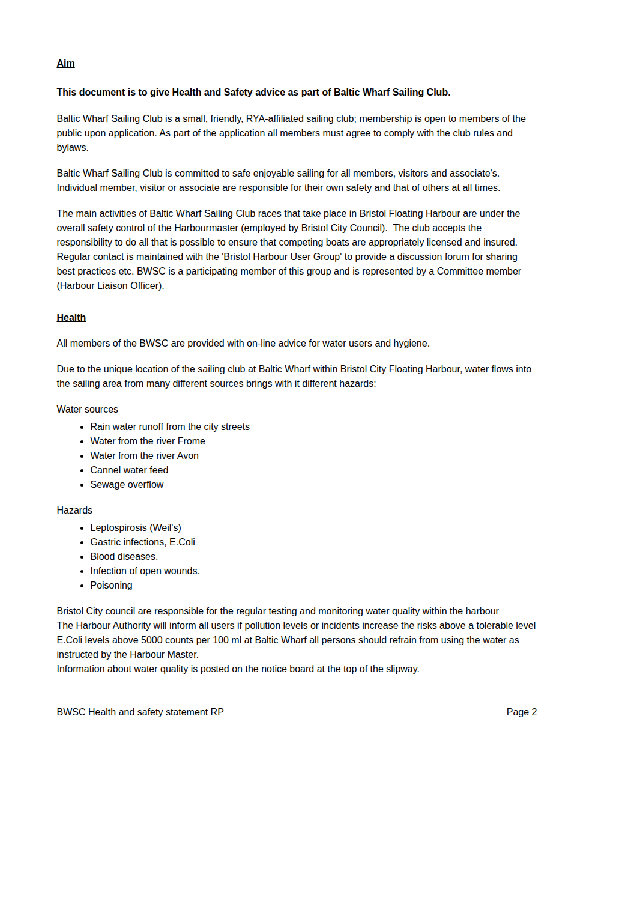Aim
This document is to give Health and Safety advice as part of Baltic Wharf Sailing Club.
Baltic Wharf Sailing Club is a small, friendly, RYA-affiliated sailing club; membership is open to members of the public upon application. As part of the application all members must agree to comply with the club rules and bylaws.
Baltic Wharf Sailing Club is committed to safe enjoyable sailing for all members, visitors and associate's.
Individual member, visitor or associate are responsible for their own safety and that of others at all times.
The main activities of Baltic Wharf Sailing Club races that take place in Bristol Floating Harbour are under the overall safety control of the Harbourmaster (employed by Bristol City Council). The club accepts the responsibility to do all that is possible to ensure that competing boats are appropriately licensed and insured. Regular contact is maintained with the 'Bristol Harbour User Group' to provide a discussion forum for sharing best practices etc. BWSC is a participating member of this group and is represented by a Committee member (Harbour Liaison Officer).
Health
All members of the BWSC are provided with on-line advice for water users and hygiene.
Due to the unique location of the sailing club at Baltic Wharf within Bristol City Floating Harbour, water flows into the sailing area from many different sources brings with it different hazards:
Water sources
Rain water runoff from the city streets
Water from the river Frome
Water from the river Avon
Cannel water feed
Sewage overflow
Hazards
Leptospirosis (Weil's)
Gastric infections, E.Coli
Blood diseases.
Infection of open wounds.
Poisoning
Bristol City council are responsible for the regular testing and monitoring water quality within the harbour
The Harbour Authority will inform all users if pollution levels or incidents increase the risks above a tolerable level E.Coli levels above 5000 counts per 100 ml at Baltic Wharf all persons should refrain from using the water as instructed by the Harbour Master.
Information about water quality is posted on the notice board at the top of the slipway.
BWSC Health and safety statement RP Page 2